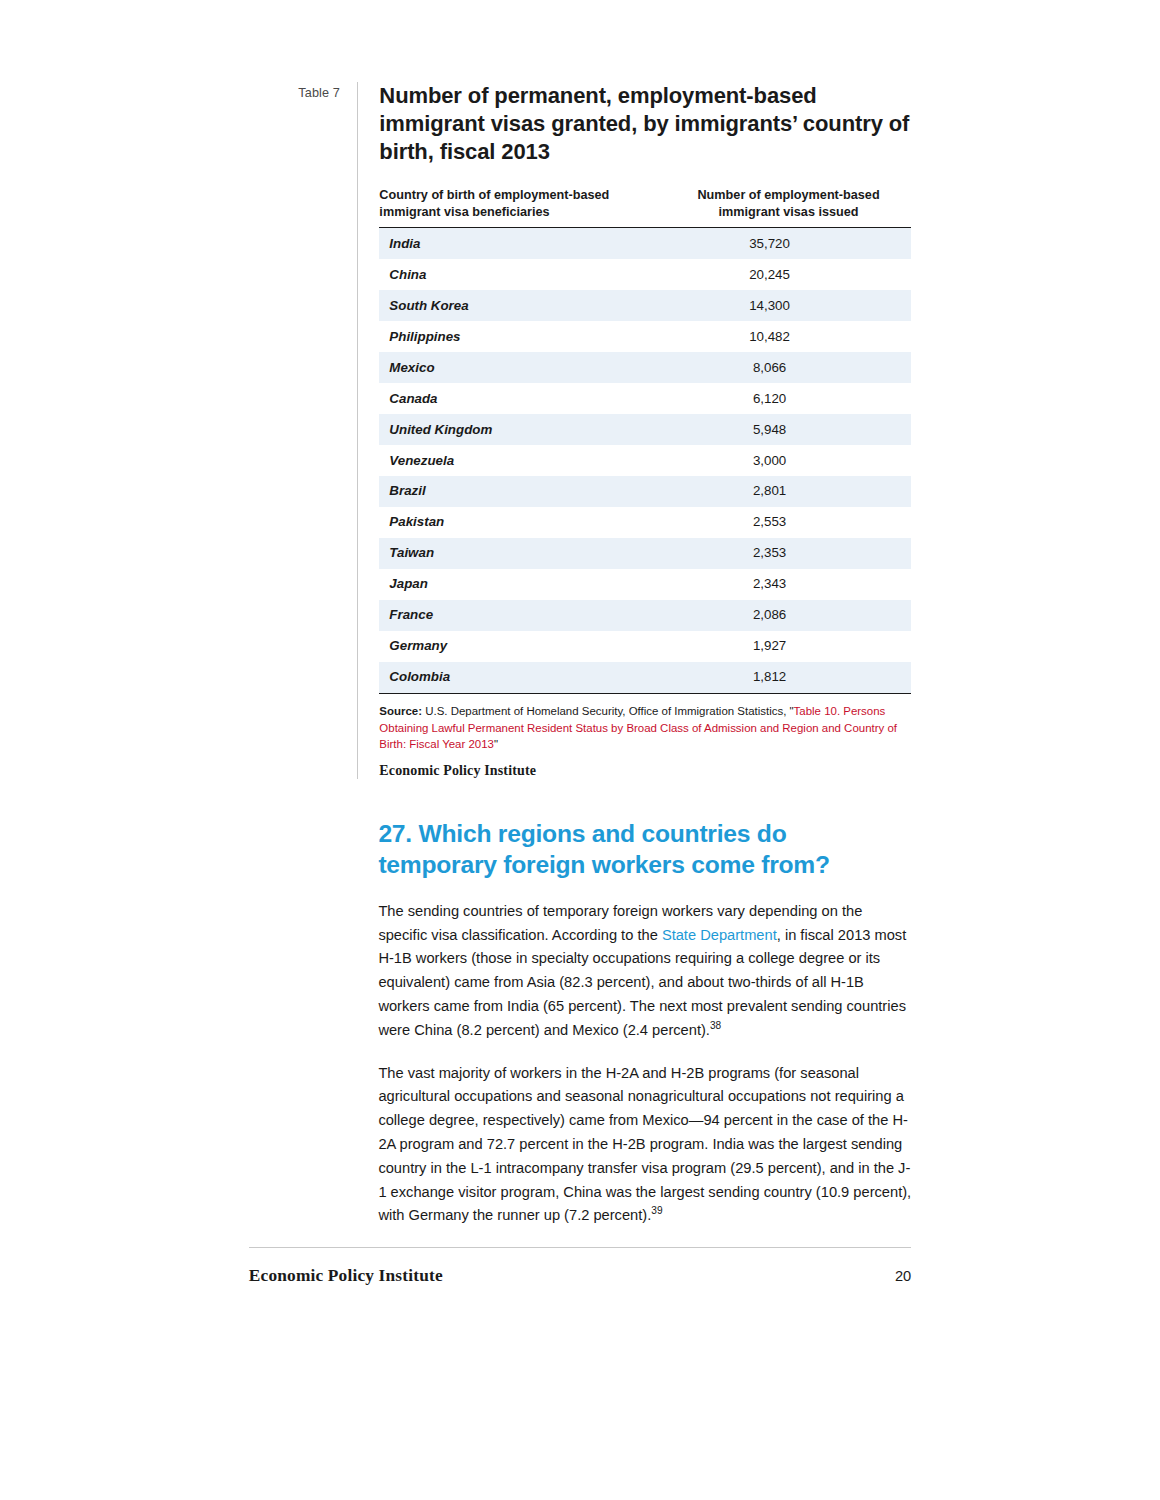Table 7
Number of permanent, employment-based immigrant visas granted, by immigrants’ country of birth, fiscal 2013
| Country of birth of employment-based immigrant visa beneficiaries | Number of employment-based immigrant visas issued |
| --- | --- |
| India | 35,720 |
| China | 20,245 |
| South Korea | 14,300 |
| Philippines | 10,482 |
| Mexico | 8,066 |
| Canada | 6,120 |
| United Kingdom | 5,948 |
| Venezuela | 3,000 |
| Brazil | 2,801 |
| Pakistan | 2,553 |
| Taiwan | 2,353 |
| Japan | 2,343 |
| France | 2,086 |
| Germany | 1,927 |
| Colombia | 1,812 |
Source: U.S. Department of Homeland Security, Office of Immigration Statistics, "Table 10. Persons Obtaining Lawful Permanent Resident Status by Broad Class of Admission and Region and Country of Birth: Fiscal Year 2013"
Economic Policy Institute
27. Which regions and countries do temporary foreign workers come from?
The sending countries of temporary foreign workers vary depending on the specific visa classification. According to the State Department, in fiscal 2013 most H-1B workers (those in specialty occupations requiring a college degree or its equivalent) came from Asia (82.3 percent), and about two-thirds of all H-1B workers came from India (65 percent). The next most prevalent sending countries were China (8.2 percent) and Mexico (2.4 percent).38
The vast majority of workers in the H-2A and H-2B programs (for seasonal agricultural occupations and seasonal nonagricultural occupations not requiring a college degree, respectively) came from Mexico—94 percent in the case of the H-2A program and 72.7 percent in the H-2B program. India was the largest sending country in the L-1 intracompany transfer visa program (29.5 percent), and in the J-1 exchange visitor program, China was the largest sending country (10.9 percent), with Germany the runner up (7.2 percent).39
Economic Policy Institute
20